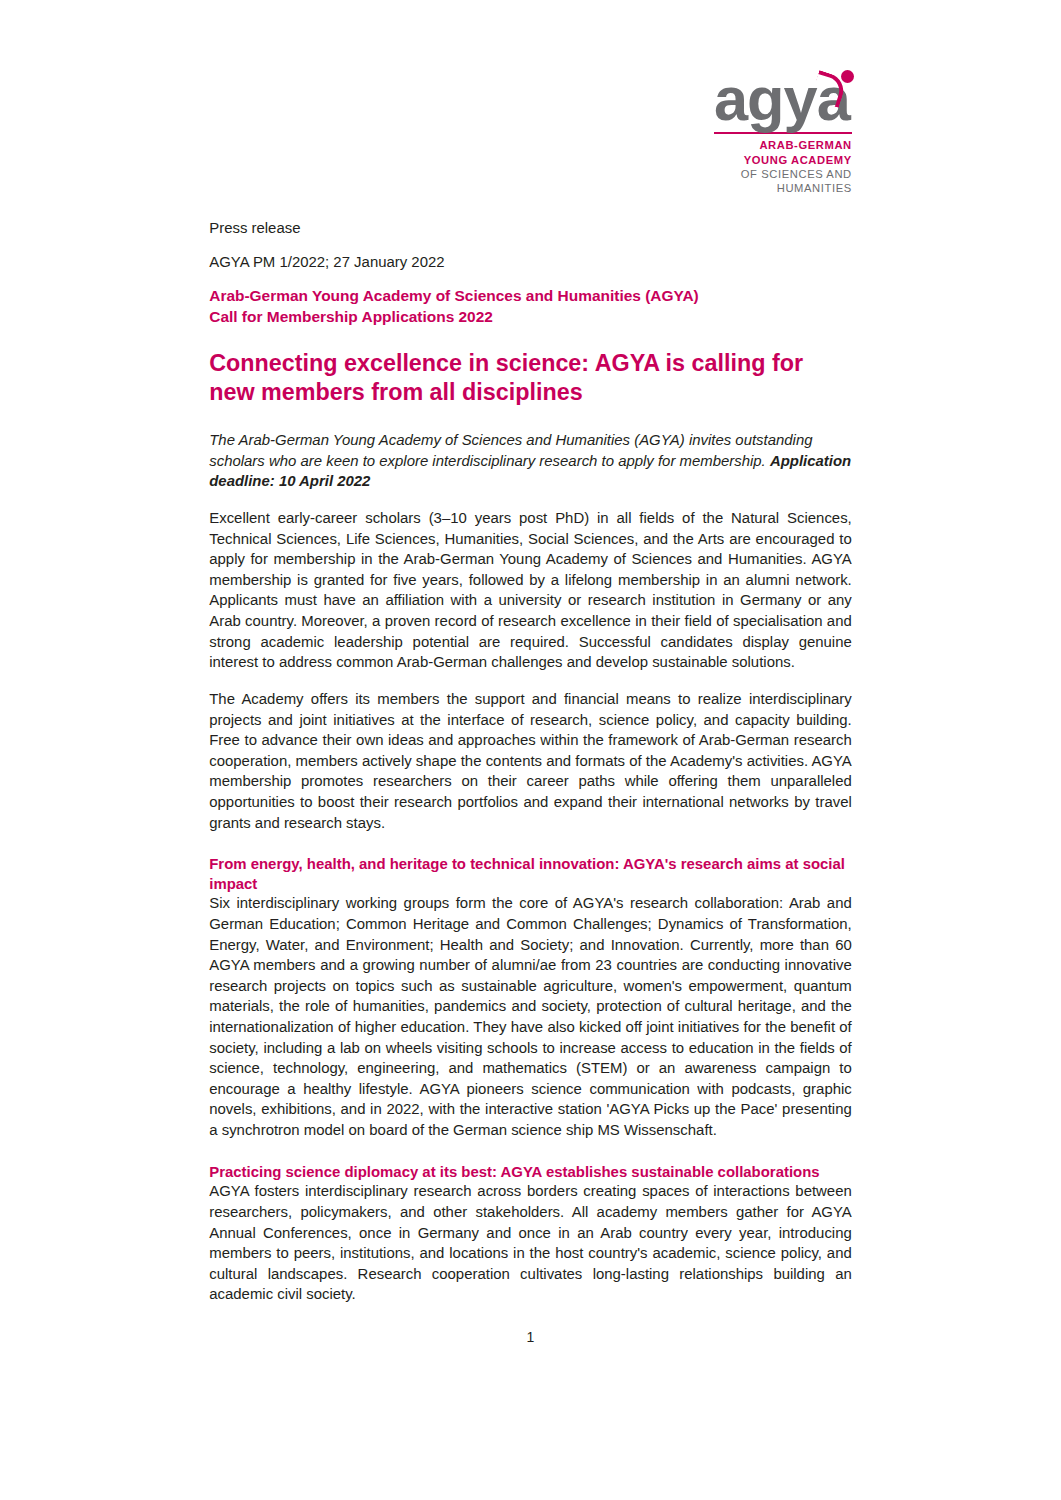agya
ARAB-GERMAN
YOUNG ACADEMY
OF SCIENCES AND
HUMANITIES
Press release
AGYA PM 1/2022; 27 January 2022
Arab-German Young Academy of Sciences and Humanities (AGYA)
Call for Membership Applications 2022
Connecting excellence in science: AGYA is calling for new members from all disciplines
The Arab-German Young Academy of Sciences and Humanities (AGYA) invites outstanding scholars who are keen to explore interdisciplinary research to apply for membership. Application deadline: 10 April 2022
Excellent early-career scholars (3–10 years post PhD) in all fields of the Natural Sciences, Technical Sciences, Life Sciences, Humanities, Social Sciences, and the Arts are encouraged to apply for membership in the Arab-German Young Academy of Sciences and Humanities. AGYA membership is granted for five years, followed by a lifelong membership in an alumni network. Applicants must have an affiliation with a university or research institution in Germany or any Arab country. Moreover, a proven record of research excellence in their field of specialisation and strong academic leadership potential are required. Successful candidates display genuine interest to address common Arab-German challenges and develop sustainable solutions.
The Academy offers its members the support and financial means to realize interdisciplinary projects and joint initiatives at the interface of research, science policy, and capacity building. Free to advance their own ideas and approaches within the framework of Arab-German research cooperation, members actively shape the contents and formats of the Academy's activities. AGYA membership promotes researchers on their career paths while offering them unparalleled opportunities to boost their research portfolios and expand their international networks by travel grants and research stays.
From energy, health, and heritage to technical innovation: AGYA's research aims at social impact
Six interdisciplinary working groups form the core of AGYA's research collaboration: Arab and German Education; Common Heritage and Common Challenges; Dynamics of Transformation, Energy, Water, and Environment; Health and Society; and Innovation. Currently, more than 60 AGYA members and a growing number of alumni/ae from 23 countries are conducting innovative research projects on topics such as sustainable agriculture, women's empowerment, quantum materials, the role of humanities, pandemics and society, protection of cultural heritage, and the internationalization of higher education. They have also kicked off joint initiatives for the benefit of society, including a lab on wheels visiting schools to increase access to education in the fields of science, technology, engineering, and mathematics (STEM) or an awareness campaign to encourage a healthy lifestyle. AGYA pioneers science communication with podcasts, graphic novels, exhibitions, and in 2022, with the interactive station 'AGYA Picks up the Pace' presenting a synchrotron model on board of the German science ship MS Wissenschaft.
Practicing science diplomacy at its best: AGYA establishes sustainable collaborations
AGYA fosters interdisciplinary research across borders creating spaces of interactions between researchers, policymakers, and other stakeholders. All academy members gather for AGYA Annual Conferences, once in Germany and once in an Arab country every year, introducing members to peers, institutions, and locations in the host country's academic, science policy, and cultural landscapes. Research cooperation cultivates long-lasting relationships building an academic civil society.
1